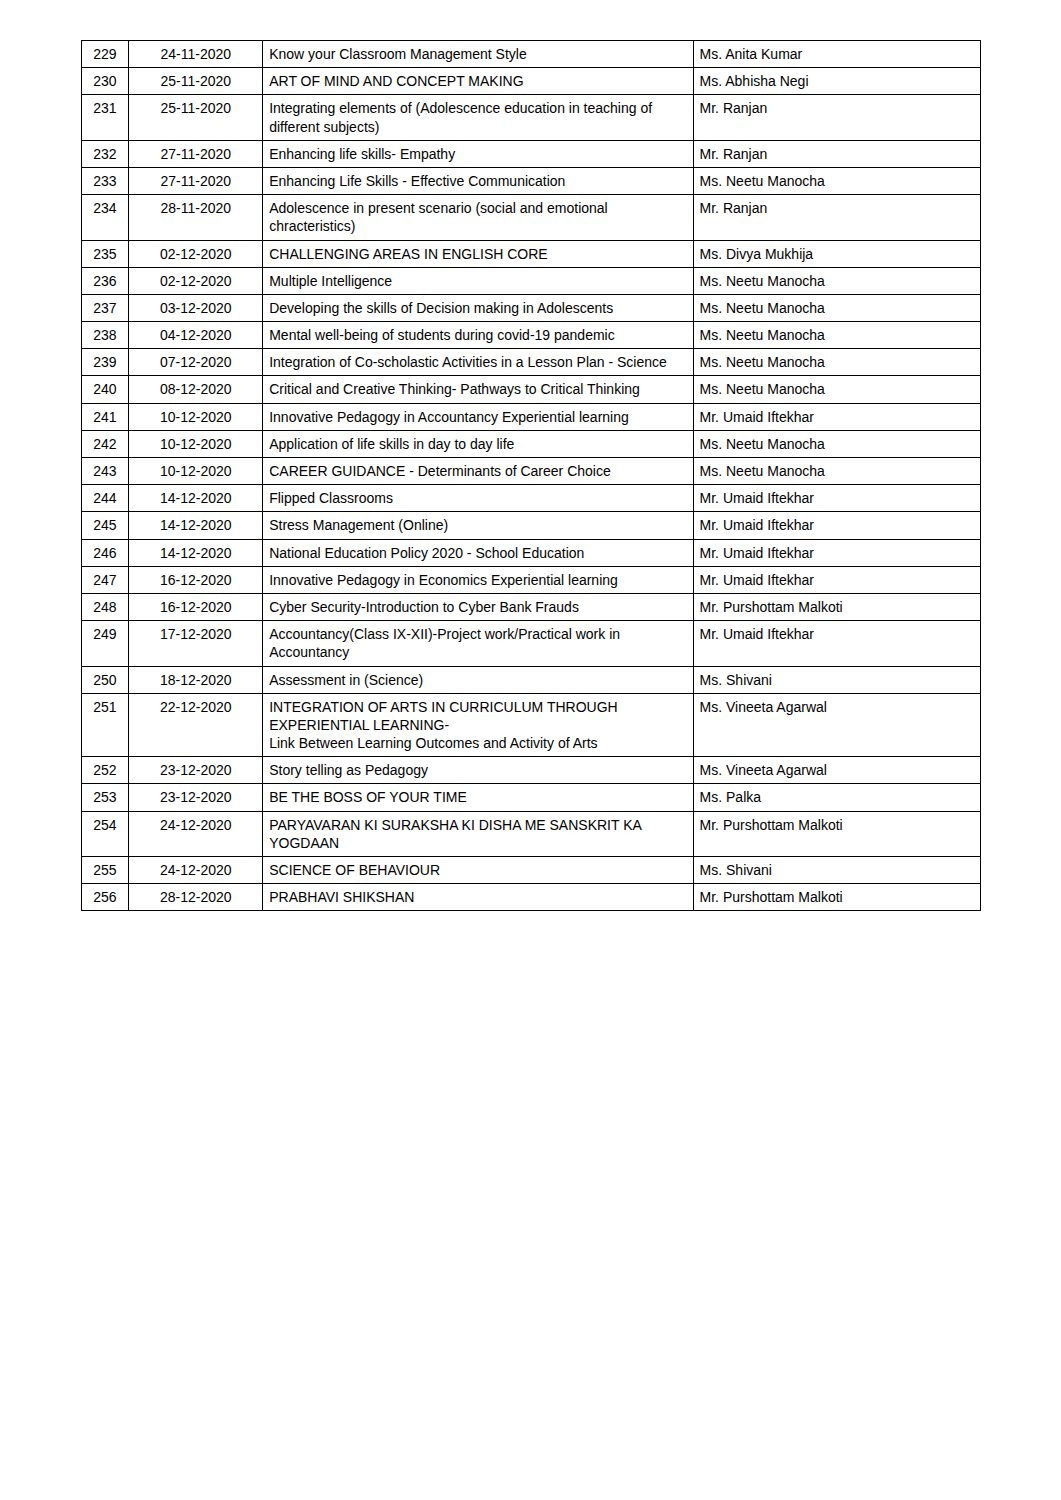| 229 | 24-11-2020 | Know your Classroom Management Style | Ms. Anita Kumar |
| 230 | 25-11-2020 | ART OF MIND AND CONCEPT MAKING | Ms. Abhisha Negi |
| 231 | 25-11-2020 | Integrating elements of (Adolescence education in teaching of different subjects) | Mr. Ranjan |
| 232 | 27-11-2020 | Enhancing life skills- Empathy | Mr. Ranjan |
| 233 | 27-11-2020 | Enhancing Life Skills - Effective Communication | Ms. Neetu Manocha |
| 234 | 28-11-2020 | Adolescence in present scenario (social and emotional chracteristics) | Mr. Ranjan |
| 235 | 02-12-2020 | CHALLENGING AREAS IN ENGLISH CORE | Ms. Divya Mukhija |
| 236 | 02-12-2020 | Multiple Intelligence | Ms. Neetu Manocha |
| 237 | 03-12-2020 | Developing the skills of Decision making in Adolescents | Ms. Neetu Manocha |
| 238 | 04-12-2020 | Mental well-being of students during covid-19 pandemic | Ms. Neetu Manocha |
| 239 | 07-12-2020 | Integration of Co-scholastic Activities in a Lesson Plan - Science | Ms. Neetu Manocha |
| 240 | 08-12-2020 | Critical and Creative Thinking- Pathways to Critical Thinking | Ms. Neetu Manocha |
| 241 | 10-12-2020 | Innovative Pedagogy in Accountancy Experiential learning | Mr. Umaid Iftekhar |
| 242 | 10-12-2020 | Application of life skills in day to day life | Ms. Neetu Manocha |
| 243 | 10-12-2020 | CAREER GUIDANCE - Determinants of Career Choice | Ms. Neetu Manocha |
| 244 | 14-12-2020 | Flipped Classrooms | Mr. Umaid Iftekhar |
| 245 | 14-12-2020 | Stress Management (Online) | Mr. Umaid Iftekhar |
| 246 | 14-12-2020 | National Education Policy 2020 - School Education | Mr. Umaid Iftekhar |
| 247 | 16-12-2020 | Innovative Pedagogy in Economics Experiential learning | Mr. Umaid Iftekhar |
| 248 | 16-12-2020 | Cyber Security-Introduction to Cyber Bank Frauds | Mr. Purshottam Malkoti |
| 249 | 17-12-2020 | Accountancy(Class IX-XII)-Project work/Practical work in Accountancy | Mr. Umaid Iftekhar |
| 250 | 18-12-2020 | Assessment in (Science) | Ms. Shivani |
| 251 | 22-12-2020 | INTEGRATION OF ARTS IN CURRICULUM THROUGH EXPERIENTIAL LEARNING- Link Between Learning Outcomes and Activity of Arts | Ms. Vineeta Agarwal |
| 252 | 23-12-2020 | Story telling as Pedagogy | Ms. Vineeta Agarwal |
| 253 | 23-12-2020 | BE THE BOSS OF YOUR TIME | Ms. Palka |
| 254 | 24-12-2020 | PARYAVARAN KI SURAKSHA KI DISHA ME SANSKRIT KA YOGDAAN | Mr. Purshottam Malkoti |
| 255 | 24-12-2020 | SCIENCE OF BEHAVIOUR | Ms. Shivani |
| 256 | 28-12-2020 | PRABHAVI SHIKSHAN | Mr. Purshottam Malkoti |